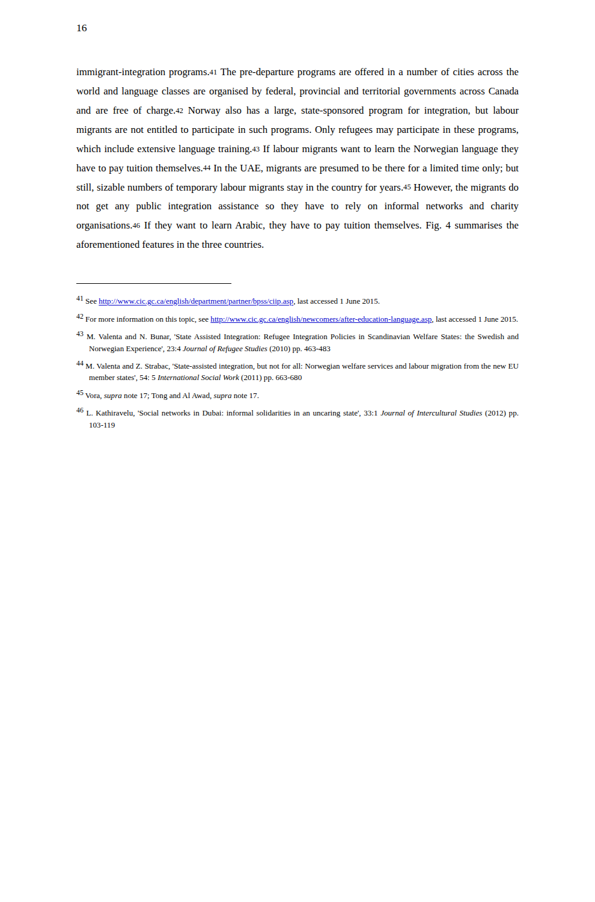16
immigrant-integration programs.41 The pre-departure programs are offered in a number of cities across the world and language classes are organised by federal, provincial and territorial governments across Canada and are free of charge.42 Norway also has a large, state-sponsored program for integration, but labour migrants are not entitled to participate in such programs. Only refugees may participate in these programs, which include extensive language training.43 If labour migrants want to learn the Norwegian language they have to pay tuition themselves.44 In the UAE, migrants are presumed to be there for a limited time only; but still, sizable numbers of temporary labour migrants stay in the country for years.45 However, the migrants do not get any public integration assistance so they have to rely on informal networks and charity organisations.46 If they want to learn Arabic, they have to pay tuition themselves. Fig. 4 summarises the aforementioned features in the three countries.
41 See http://www.cic.gc.ca/english/department/partner/bpss/ciip.asp, last accessed 1 June 2015.
42 For more information on this topic, see http://www.cic.gc.ca/english/newcomers/after-education-language.asp, last accessed 1 June 2015.
43 M. Valenta and N. Bunar, 'State Assisted Integration: Refugee Integration Policies in Scandinavian Welfare States: the Swedish and Norwegian Experience', 23:4 Journal of Refugee Studies (2010) pp. 463-483
44 M. Valenta and Z. Strabac, 'State-assisted integration, but not for all: Norwegian welfare services and labour migration from the new EU member states', 54: 5 International Social Work (2011) pp. 663-680
45 Vora, supra note 17; Tong and Al Awad, supra note 17.
46 L. Kathiravelu, 'Social networks in Dubai: informal solidarities in an uncaring state', 33:1 Journal of Intercultural Studies (2012) pp. 103-119